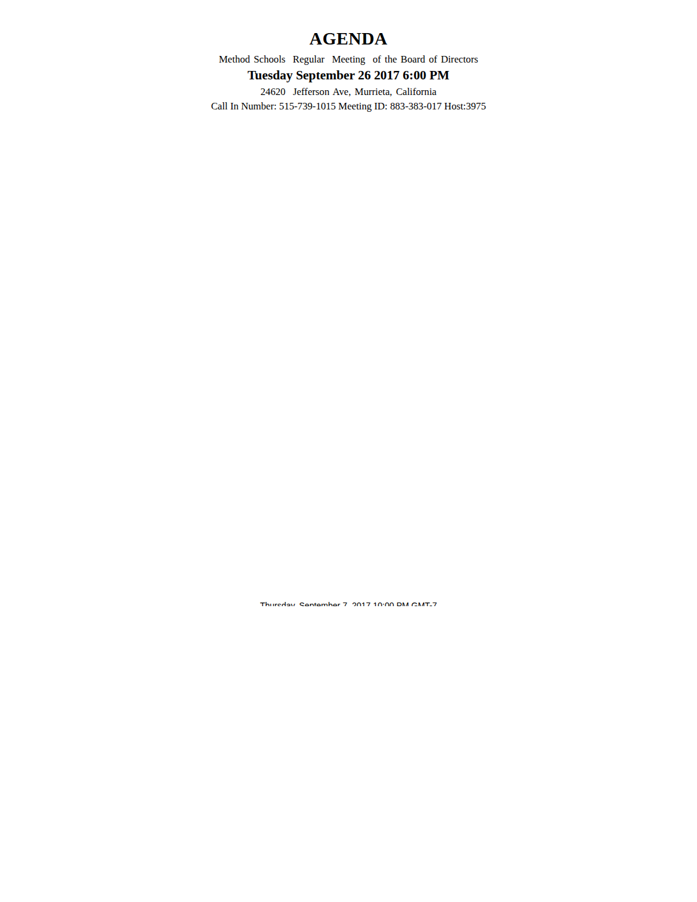AGENDA
Method Schools Regular Meeting of the Board of Directors
Tuesday September 26 2017 6:00 PM
24620 Jefferson Ave, Murrieta, California
Call In Number: 515-739-1015 Meeting ID: 883-383-017 Host:3975
Thursday, September 7, 2017 10:00 PM GMT-7